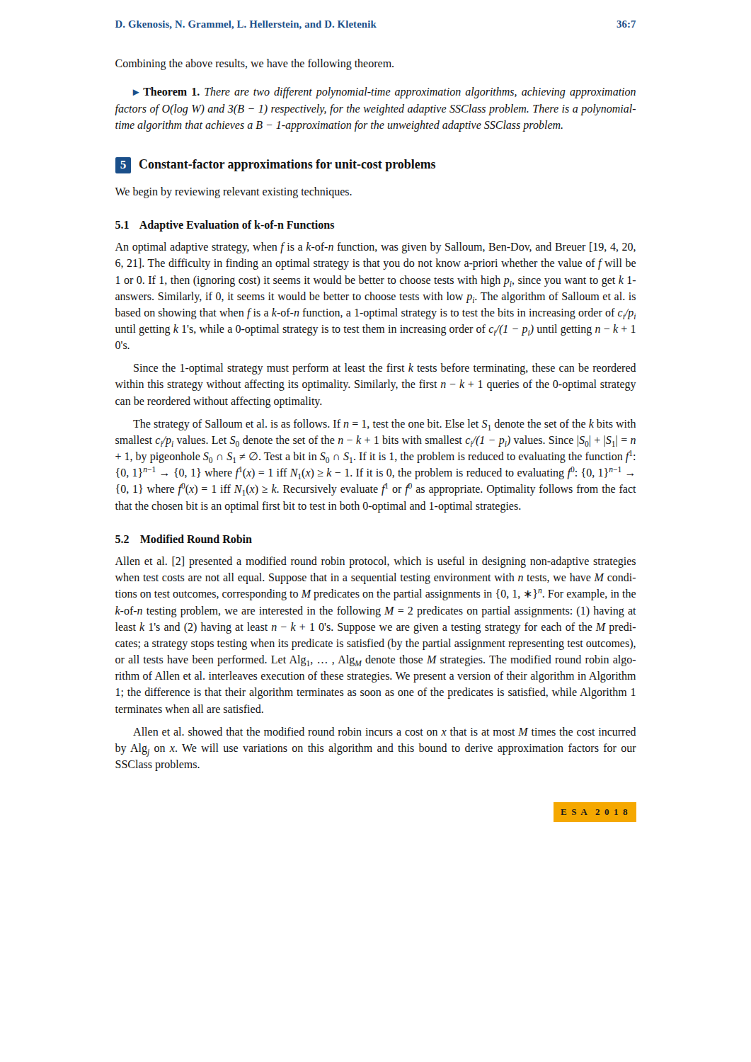D. Gkenosis, N. Grammel, L. Hellerstein, and D. Kletenik 36:7
Combining the above results, we have the following theorem.
▸ Theorem 1. There are two different polynomial-time approximation algorithms, achieving approximation factors of O(log W) and 3(B − 1) respectively, for the weighted adaptive SSClass problem. There is a polynomial-time algorithm that achieves a B − 1-approximation for the unweighted adaptive SSClass problem.
5 Constant-factor approximations for unit-cost problems
We begin by reviewing relevant existing techniques.
5.1 Adaptive Evaluation of k-of-n Functions
An optimal adaptive strategy, when f is a k-of-n function, was given by Salloum, Ben-Dov, and Breuer [19, 4, 20, 6, 21]. The difficulty in finding an optimal strategy is that you do not know a-priori whether the value of f will be 1 or 0. If 1, then (ignoring cost) it seems it would be better to choose tests with high pi, since you want to get k 1-answers. Similarly, if 0, it seems it would be better to choose tests with low pi. The algorithm of Salloum et al. is based on showing that when f is a k-of-n function, a 1-optimal strategy is to test the bits in increasing order of ci/pi until getting k 1's, while a 0-optimal strategy is to test them in increasing order of ci/(1 − pi) until getting n − k + 1 0's.
Since the 1-optimal strategy must perform at least the first k tests before terminating, these can be reordered within this strategy without affecting its optimality. Similarly, the first n − k + 1 queries of the 0-optimal strategy can be reordered without affecting optimality.
The strategy of Salloum et al. is as follows. If n = 1, test the one bit. Else let S1 denote the set of the k bits with smallest ci/pi values. Let S0 denote the set of the n − k + 1 bits with smallest ci/(1 − pi) values. Since |S0| + |S1| = n + 1, by pigeonhole S0 ∩ S1 ≠ ∅. Test a bit in S0 ∩ S1. If it is 1, the problem is reduced to evaluating the function f1: {0, 1}n−1 → {0, 1} where f1(x) = 1 iff N1(x) ≥ k − 1. If it is 0, the problem is reduced to evaluating f0: {0, 1}n−1 → {0, 1} where f0(x) = 1 iff N1(x) ≥ k. Recursively evaluate f1 or f0 as appropriate. Optimality follows from the fact that the chosen bit is an optimal first bit to test in both 0-optimal and 1-optimal strategies.
5.2 Modified Round Robin
Allen et al. [2] presented a modified round robin protocol, which is useful in designing non-adaptive strategies when test costs are not all equal. Suppose that in a sequential testing environment with n tests, we have M conditions on test outcomes, corresponding to M predicates on the partial assignments in {0, 1, ∗}n. For example, in the k-of-n testing problem, we are interested in the following M = 2 predicates on partial assignments: (1) having at least k 1's and (2) having at least n − k + 1 0's. Suppose we are given a testing strategy for each of the M predicates; a strategy stops testing when its predicate is satisfied (by the partial assignment representing test outcomes), or all tests have been performed. Let Alg1, … , AlgM denote those M strategies. The modified round robin algorithm of Allen et al. interleaves execution of these strategies. We present a version of their algorithm in Algorithm 1; the difference is that their algorithm terminates as soon as one of the predicates is satisfied, while Algorithm 1 terminates when all are satisfied.
Allen et al. showed that the modified round robin incurs a cost on x that is at most M times the cost incurred by Algj on x. We will use variations on this algorithm and this bound to derive approximation factors for our SSClass problems.
E S A 2 0 1 8